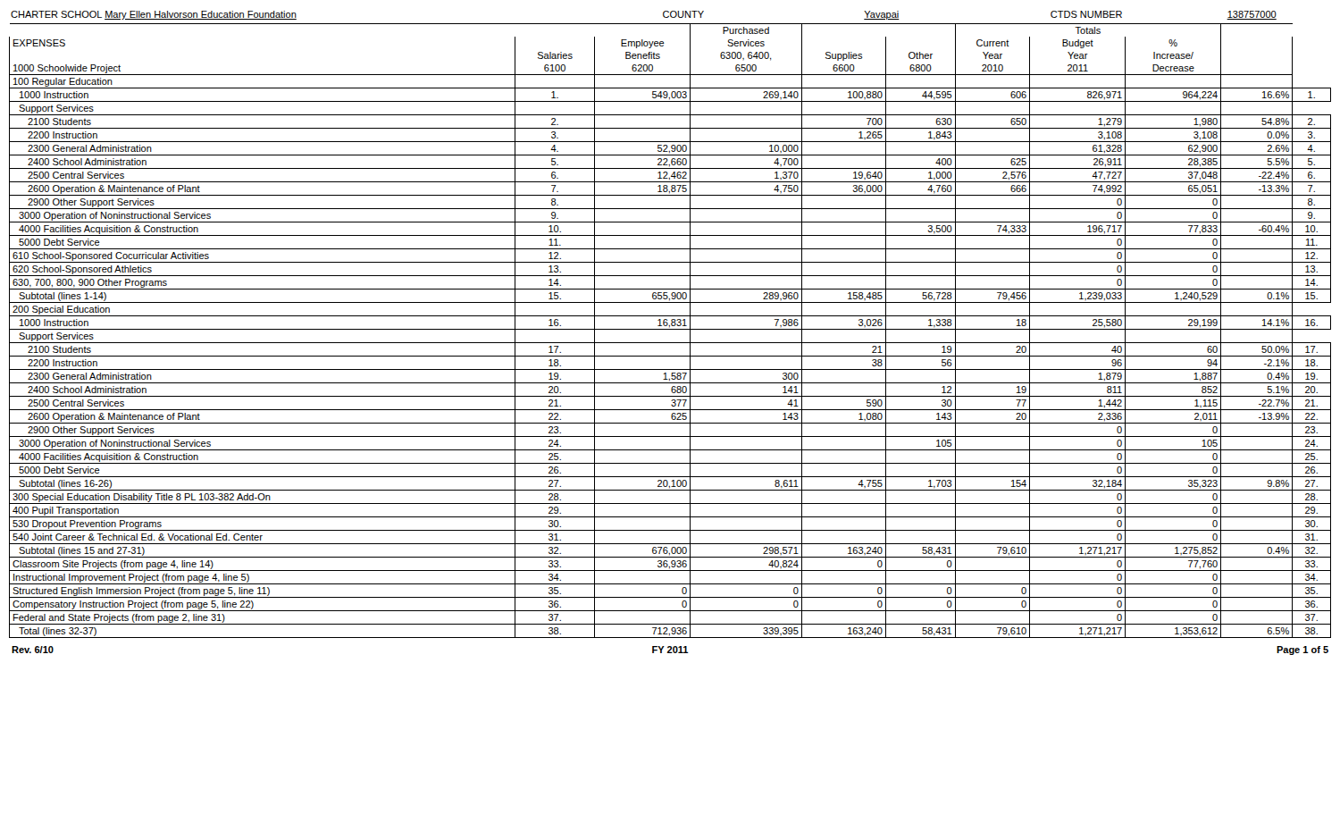| CHARTER SCHOOL Mary Ellen Halvorson Education Foundation | COUNTY | Yavapai | CTDS NUMBER | 138757000 |
| | | | Purchased | | | Totals | |
| EXPENSES | | Employee | Services | | | Current | Budget | % | |
| | Salaries | Benefits | 6300, 6400, | Supplies | Other | Year | Year | Increase/ | |
| 1000 Schoolwide Project | 6100 | 6200 | 6500 | 6600 | 6800 | 2010 | 2011 | Decrease | |
| 100 Regular Education | | | | | | | | | |
| 1000 Instruction | 1. | 549,003 | 269,140 | 100,880 | 44,595 | 606 | 826,971 | 964,224 | 16.6% | 1. |
| Support Services | | | | | | | | | |
| 2100 Students | 2. | | | 700 | 630 | 650 | 1,279 | 1,980 | 54.8% | 2. |
| 2200 Instruction | 3. | | | 1,265 | 1,843 | | 3,108 | 3,108 | 0.0% | 3. |
| 2300 General Administration | 4. | 52,900 | 10,000 | | | | 61,328 | 62,900 | 2.6% | 4. |
| 2400 School Administration | 5. | 22,660 | 4,700 | | 400 | 625 | 26,911 | 28,385 | 5.5% | 5. |
| 2500 Central Services | 6. | 12,462 | 1,370 | 19,640 | 1,000 | 2,576 | 47,727 | 37,048 | -22.4% | 6. |
| 2600 Operation & Maintenance of Plant | 7. | 18,875 | 4,750 | 36,000 | 4,760 | 666 | 74,992 | 65,051 | -13.3% | 7. |
| 2900 Other Support Services | 8. | | | | | | 0 | 0 | | 8. |
| 3000 Operation of Noninstructional Services | 9. | | | | | | 0 | 0 | | 9. |
| 4000 Facilities Acquisition & Construction | 10. | | | | 3,500 | 74,333 | 196,717 | 77,833 | -60.4% | 10. |
| 5000 Debt Service | 11. | | | | | | 0 | 0 | | 11. |
| 610 School-Sponsored Cocurricular Activities | 12. | | | | | | 0 | 0 | | 12. |
| 620 School-Sponsored Athletics | 13. | | | | | | 0 | 0 | | 13. |
| 630, 700, 800, 900 Other Programs | 14. | | | | | | 0 | 0 | | 14. |
| Subtotal (lines 1-14) | 15. | 655,900 | 289,960 | 158,485 | 56,728 | 79,456 | 1,239,033 | 1,240,529 | 0.1% | 15. |
| 200 Special Education | | | | | | | | | |
| 1000 Instruction | 16. | 16,831 | 7,986 | 3,026 | 1,338 | 18 | 25,580 | 29,199 | 14.1% | 16. |
| Support Services | | | | | | | | | |
| 2100 Students | 17. | | | 21 | 19 | 20 | 40 | 60 | 50.0% | 17. |
| 2200 Instruction | 18. | | | 38 | 56 | | 96 | 94 | -2.1% | 18. |
| 2300 General Administration | 19. | 1,587 | 300 | | | | 1,879 | 1,887 | 0.4% | 19. |
| 2400 School Administration | 20. | 680 | 141 | | 12 | 19 | 811 | 852 | 5.1% | 20. |
| 2500 Central Services | 21. | 377 | 41 | 590 | 30 | 77 | 1,442 | 1,115 | -22.7% | 21. |
| 2600 Operation & Maintenance of Plant | 22. | 625 | 143 | 1,080 | 143 | 20 | 2,336 | 2,011 | -13.9% | 22. |
| 2900 Other Support Services | 23. | | | | | | 0 | 0 | | 23. |
| 3000 Operation of Noninstructional Services | 24. | | | | 105 | | 0 | 105 | | 24. |
| 4000 Facilities Acquisition & Construction | 25. | | | | | | 0 | 0 | | 25. |
| 5000 Debt Service | 26. | | | | | | 0 | 0 | | 26. |
| Subtotal (lines 16-26) | 27. | 20,100 | 8,611 | 4,755 | 1,703 | 154 | 32,184 | 35,323 | 9.8% | 27. |
| 300 Special Education Disability Title 8 PL 103-382 Add-On | 28. | | | | | | 0 | 0 | | 28. |
| 400 Pupil Transportation | 29. | | | | | | 0 | 0 | | 29. |
| 530 Dropout Prevention Programs | 30. | | | | | | 0 | 0 | | 30. |
| 540 Joint Career & Technical Ed. & Vocational Ed. Center | 31. | | | | | | 0 | 0 | | 31. |
| Subtotal (lines 15 and 27-31) | 32. | 676,000 | 298,571 | 163,240 | 58,431 | 79,610 | 1,271,217 | 1,275,852 | 0.4% | 32. |
| Classroom Site Projects (from page 4, line 14) | 33. | 36,936 | 40,824 | 0 | 0 | | 0 | 77,760 | | 33. |
| Instructional Improvement Project (from page 4, line 5) | 34. | | | | | | 0 | 0 | | 34. |
| Structured English Immersion Project (from page 5, line 11) | 35. | 0 | 0 | 0 | 0 | 0 | 0 | 0 | | 35. |
| Compensatory Instruction Project (from page 5, line 22) | 36. | 0 | 0 | 0 | 0 | 0 | 0 | 0 | | 36. |
| Federal and State Projects (from page 2, line 31) | 37. | | | | | | 0 | 0 | | 37. |
| Total (lines 32-37) | 38. | 712,936 | 339,395 | 163,240 | 58,431 | 79,610 | 1,271,217 | 1,353,612 | 6.5% | 38. |
| Rev. 6/10 | FY 2011 | Page 1 of 5 |